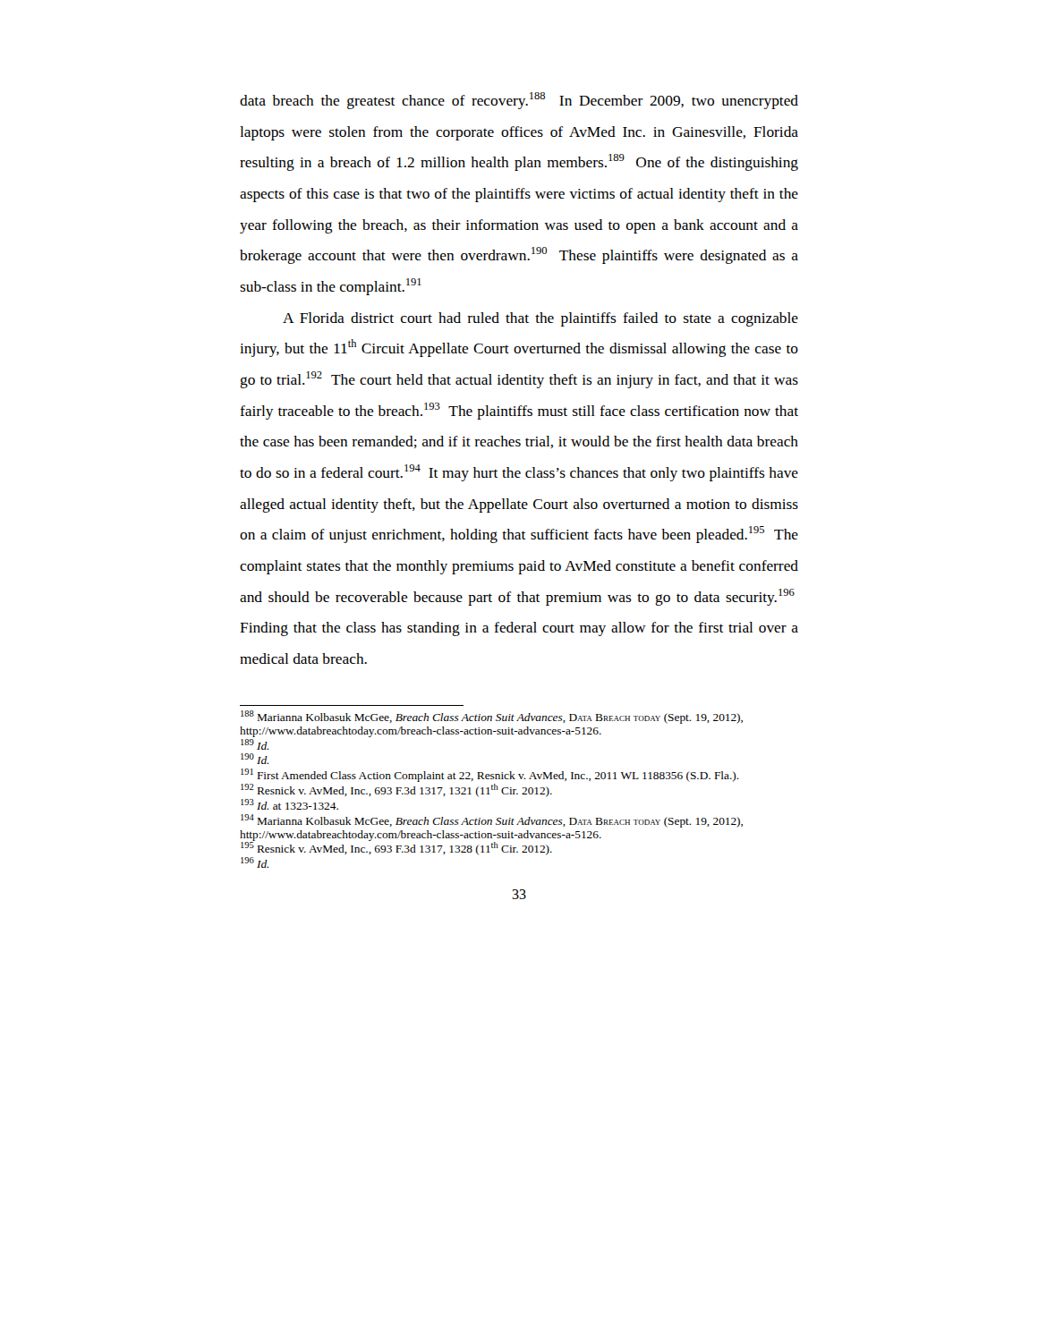data breach the greatest chance of recovery.188 In December 2009, two unencrypted laptops were stolen from the corporate offices of AvMed Inc. in Gainesville, Florida resulting in a breach of 1.2 million health plan members.189 One of the distinguishing aspects of this case is that two of the plaintiffs were victims of actual identity theft in the year following the breach, as their information was used to open a bank account and a brokerage account that were then overdrawn.190 These plaintiffs were designated as a sub-class in the complaint.191
A Florida district court had ruled that the plaintiffs failed to state a cognizable injury, but the 11th Circuit Appellate Court overturned the dismissal allowing the case to go to trial.192 The court held that actual identity theft is an injury in fact, and that it was fairly traceable to the breach.193 The plaintiffs must still face class certification now that the case has been remanded; and if it reaches trial, it would be the first health data breach to do so in a federal court.194 It may hurt the class’s chances that only two plaintiffs have alleged actual identity theft, but the Appellate Court also overturned a motion to dismiss on a claim of unjust enrichment, holding that sufficient facts have been pleaded.195 The complaint states that the monthly premiums paid to AvMed constitute a benefit conferred and should be recoverable because part of that premium was to go to data security.196 Finding that the class has standing in a federal court may allow for the first trial over a medical data breach.
188 Marianna Kolbasuk McGee, Breach Class Action Suit Advances, Data Breach today (Sept. 19, 2012), http://www.databreachtoday.com/breach-class-action-suit-advances-a-5126.
189 Id.
190 Id.
191 First Amended Class Action Complaint at 22, Resnick v. AvMed, Inc., 2011 WL 1188356 (S.D. Fla.).
192 Resnick v. AvMed, Inc., 693 F.3d 1317, 1321 (11th Cir. 2012).
193 Id. at 1323-1324.
194 Marianna Kolbasuk McGee, Breach Class Action Suit Advances, Data Breach today (Sept. 19, 2012), http://www.databreachtoday.com/breach-class-action-suit-advances-a-5126.
195 Resnick v. AvMed, Inc., 693 F.3d 1317, 1328 (11th Cir. 2012).
196 Id.
33